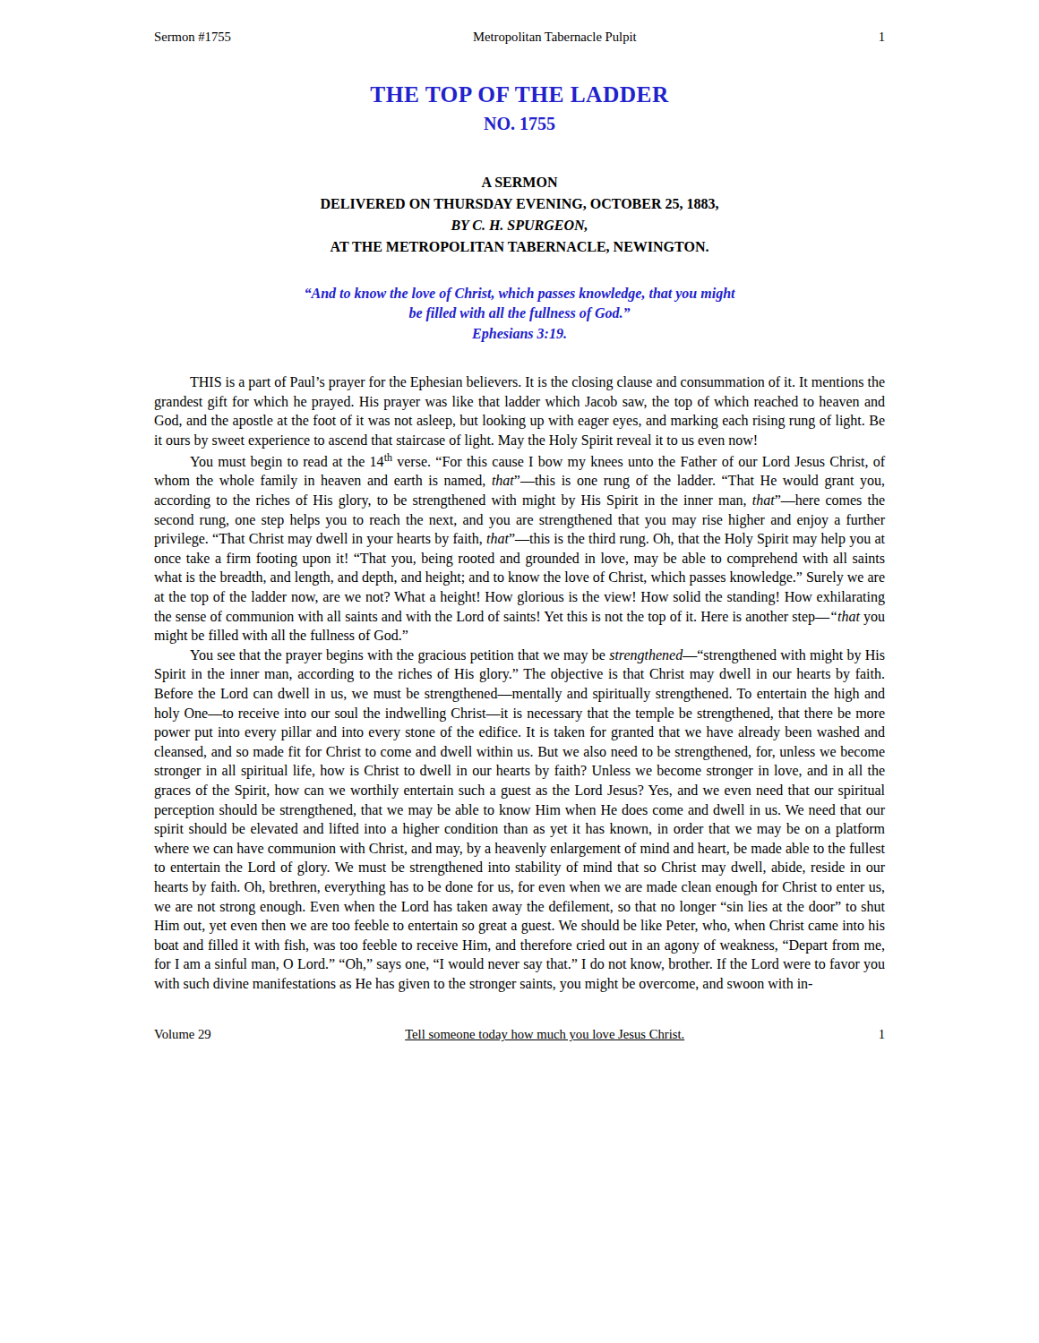Sermon #1755
Metropolitan Tabernacle Pulpit
1
THE TOP OF THE LADDER
NO. 1755
A SERMON
DELIVERED ON THURSDAY EVENING, OCTOBER 25, 1883,
BY C. H. SPURGEON,
AT THE METROPOLITAN TABERNACLE, NEWINGTON.
“And to know the love of Christ, which passes knowledge, that you might
be filled with all the fullness of God.”
Ephesians 3:19.
THIS is a part of Paul’s prayer for the Ephesian believers. It is the closing clause and consummation of it. It mentions the grandest gift for which he prayed. His prayer was like that ladder which Jacob saw, the top of which reached to heaven and God, and the apostle at the foot of it was not asleep, but looking up with eager eyes, and marking each rising rung of light. Be it ours by sweet experience to ascend that staircase of light. May the Holy Spirit reveal it to us even now!
You must begin to read at the 14th verse. “For this cause I bow my knees unto the Father of our Lord Jesus Christ, of whom the whole family in heaven and earth is named, that”—this is one rung of the ladder. “That He would grant you, according to the riches of His glory, to be strengthened with might by His Spirit in the inner man, that”—here comes the second rung, one step helps you to reach the next, and you are strengthened that you may rise higher and enjoy a further privilege. “That Christ may dwell in your hearts by faith, that”—this is the third rung. Oh, that the Holy Spirit may help you at once take a firm footing upon it! “That you, being rooted and grounded in love, may be able to comprehend with all saints what is the breadth, and length, and depth, and height; and to know the love of Christ, which passes knowledge.” Surely we are at the top of the ladder now, are we not? What a height! How glorious is the view! How solid the standing! How exhilarating the sense of communion with all saints and with the Lord of saints! Yet this is not the top of it. Here is another step—“that you might be filled with all the fullness of God.”
You see that the prayer begins with the gracious petition that we may be strengthened—“strengthened with might by His Spirit in the inner man, according to the riches of His glory.” The objective is that Christ may dwell in our hearts by faith. Before the Lord can dwell in us, we must be strengthened—mentally and spiritually strengthened. To entertain the high and holy One—to receive into our soul the indwelling Christ—it is necessary that the temple be strengthened, that there be more power put into every pillar and into every stone of the edifice. It is taken for granted that we have already been washed and cleansed, and so made fit for Christ to come and dwell within us. But we also need to be strengthened, for, unless we become stronger in all spiritual life, how is Christ to dwell in our hearts by faith? Unless we become stronger in love, and in all the graces of the Spirit, how can we worthily entertain such a guest as the Lord Jesus? Yes, and we even need that our spiritual perception should be strengthened, that we may be able to know Him when He does come and dwell in us. We need that our spirit should be elevated and lifted into a higher condition than as yet it has known, in order that we may be on a platform where we can have communion with Christ, and may, by a heavenly enlargement of mind and heart, be made able to the fullest to entertain the Lord of glory. We must be strengthened into stability of mind that so Christ may dwell, abide, reside in our hearts by faith. Oh, brethren, everything has to be done for us, for even when we are made clean enough for Christ to enter us, we are not strong enough. Even when the Lord has taken away the defilement, so that no longer “sin lies at the door” to shut Him out, yet even then we are too feeble to entertain so great a guest. We should be like Peter, who, when Christ came into his boat and filled it with fish, was too feeble to receive Him, and therefore cried out in an agony of weakness, “Depart from me, for I am a sinful man, O Lord.” “Oh,” says one, “I would never say that.” I do not know, brother. If the Lord were to favor you with such divine manifestations as He has given to the stronger saints, you might be overcome, and swoon with in-
Volume 29
Tell someone today how much you love Jesus Christ.
1